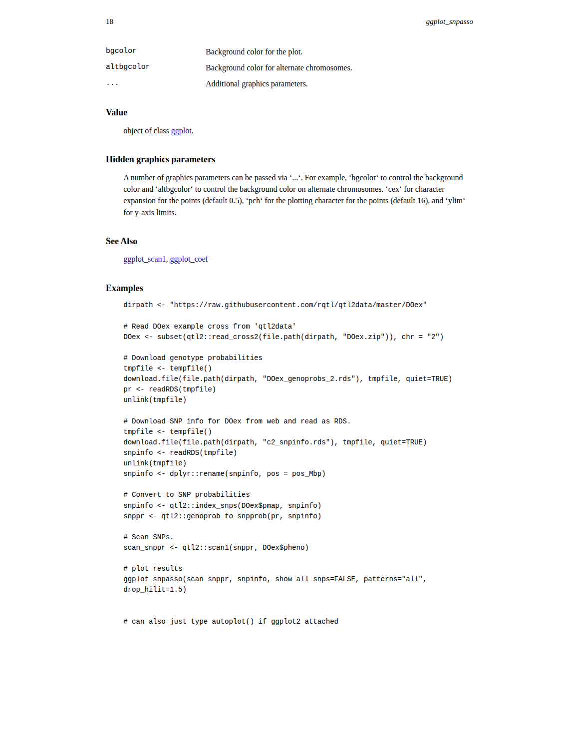18 ggplot_snpasso
bgcolor
Background color for the plot.
altbgcolor
Background color for alternate chromosomes.
...
Additional graphics parameters.
Value
object of class ggplot.
Hidden graphics parameters
A number of graphics parameters can be passed via ‘...‘. For example, ‘bgcolor‘ to control the background color and ‘altbgcolor‘ to control the background color on alternate chromosomes. ‘cex‘ for character expansion for the points (default 0.5), ‘pch‘ for the plotting character for the points (default 16), and ‘ylim‘ for y-axis limits.
See Also
ggplot_scan1, ggplot_coef
Examples
dirpath <- "https://raw.githubusercontent.com/rqtl/qtl2data/master/DOex"

# Read DOex example cross from 'qtl2data'
DOex <- subset(qtl2::read_cross2(file.path(dirpath, "DOex.zip")), chr = "2")

# Download genotype probabilities
tmpfile <- tempfile()
download.file(file.path(dirpath, "DOex_genoprobs_2.rds"), tmpfile, quiet=TRUE)
pr <- readRDS(tmpfile)
unlink(tmpfile)

# Download SNP info for DOex from web and read as RDS.
tmpfile <- tempfile()
download.file(file.path(dirpath, "c2_snpinfo.rds"), tmpfile, quiet=TRUE)
snpinfo <- readRDS(tmpfile)
unlink(tmpfile)
snpinfo <- dplyr::rename(snpinfo, pos = pos_Mbp)

# Convert to SNP probabilities
snpinfo <- qtl2::index_snps(DOex$pmap, snpinfo)
snppr <- qtl2::genoprob_to_snpprob(pr, snpinfo)

# Scan SNPs.
scan_snppr <- qtl2::scan1(snppr, DOex$pheno)

# plot results
ggplot_snpasso(scan_snppr, snpinfo, show_all_snps=FALSE, patterns="all", drop_hilit=1.5)


# can also just type autoplot() if ggplot2 attached